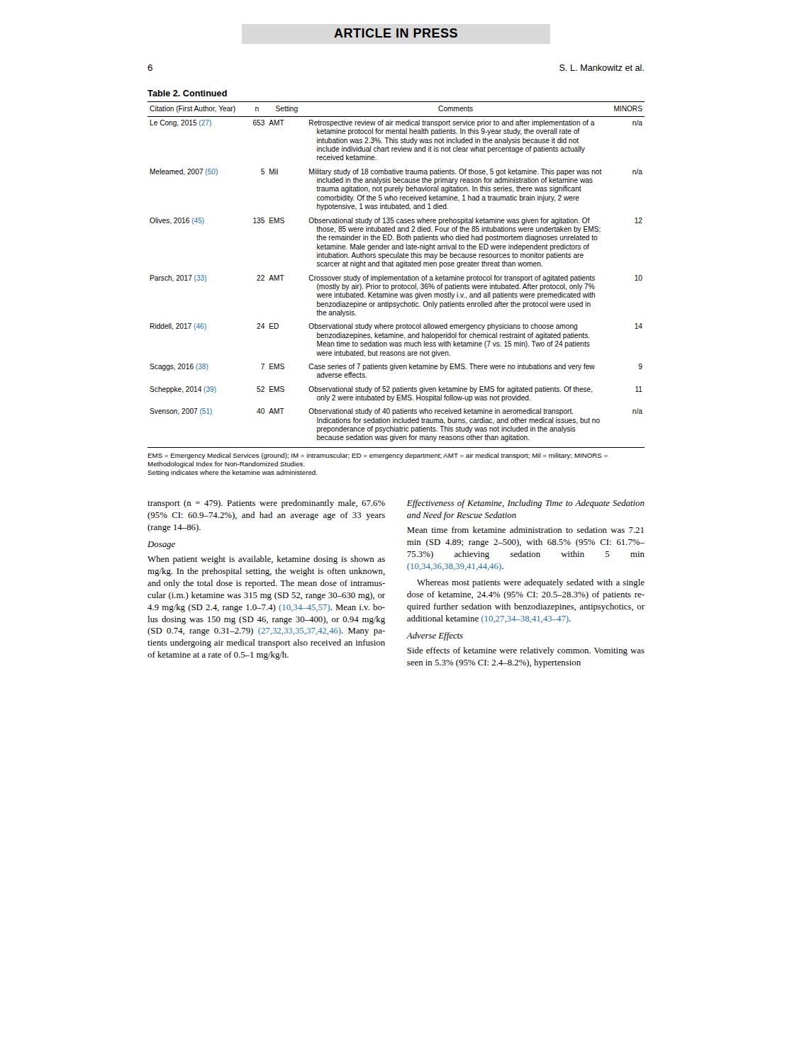ARTICLE IN PRESS
6 S. L. Mankowitz et al.
Table 2. Continued
| Citation (First Author, Year) | n | Setting | Comments | MINORS |
| --- | --- | --- | --- | --- |
| Le Cong, 2015 (27) | 653 | AMT | Retrospective review of air medical transport service prior to and after implementation of a ketamine protocol for mental health patients. In this 9-year study, the overall rate of intubation was 2.3%. This study was not included in the analysis because it did not include individual chart review and it is not clear what percentage of patients actually received ketamine. | n/a |
| Meleamed, 2007 (50) | 5 | Mil | Military study of 18 combative trauma patients. Of those, 5 got ketamine. This paper was not included in the analysis because the primary reason for administration of ketamine was trauma agitation, not purely behavioral agitation. In this series, there was significant comorbidity. Of the 5 who received ketamine, 1 had a traumatic brain injury, 2 were hypotensive, 1 was intubated, and 1 died. | n/a |
| Olives, 2016 (45) | 135 | EMS | Observational study of 135 cases where prehospital ketamine was given for agitation. Of those, 85 were intubated and 2 died. Four of the 85 intubations were undertaken by EMS; the remainder in the ED. Both patients who died had postmortem diagnoses unrelated to ketamine. Male gender and late-night arrival to the ED were independent predictors of intubation. Authors speculate this may be because resources to monitor patients are scarcer at night and that agitated men pose greater threat than women. | 12 |
| Parsch, 2017 (33) | 22 | AMT | Crossover study of implementation of a ketamine protocol for transport of agitated patients (mostly by air). Prior to protocol, 36% of patients were intubated. After protocol, only 7% were intubated. Ketamine was given mostly i.v., and all patients were premedicated with benzodiazepine or antipsychotic. Only patients enrolled after the protocol were used in the analysis. | 10 |
| Riddell, 2017 (46) | 24 | ED | Observational study where protocol allowed emergency physicians to choose among benzodiazepines, ketamine, and haloperidol for chemical restraint of agitated patients. Mean time to sedation was much less with ketamine (7 vs. 15 min). Two of 24 patients were intubated, but reasons are not given. | 14 |
| Scaggs, 2016 (38) | 7 | EMS | Case series of 7 patients given ketamine by EMS. There were no intubations and very few adverse effects. | 9 |
| Scheppke, 2014 (39) | 52 | EMS | Observational study of 52 patients given ketamine by EMS for agitated patients. Of these, only 2 were intubated by EMS. Hospital follow-up was not provided. | 11 |
| Svenson, 2007 (51) | 40 | AMT | Observational study of 40 patients who received ketamine in aeromedical transport. Indications for sedation included trauma, burns, cardiac, and other medical issues, but no preponderance of psychiatric patients. This study was not included in the analysis because sedation was given for many reasons other than agitation. | n/a |
EMS = Emergency Medical Services (ground); IM = intramuscular; ED = emergency department; AMT = air medical transport; Mil = military; MINORS = Methodological Index for Non-Randomized Studies.
Setting indicates where the ketamine was administered.
transport (n = 479). Patients were predominantly male, 67.6% (95% CI: 60.9–74.2%), and had an average age of 33 years (range 14–86).
Dosage
When patient weight is available, ketamine dosing is shown as mg/kg. In the prehospital setting, the weight is often unknown, and only the total dose is reported. The mean dose of intramuscular (i.m.) ketamine was 315 mg (SD 52, range 30–630 mg), or 4.9 mg/kg (SD 2.4, range 1.0–7.4) (10,34–45,57). Mean i.v. bolus dosing was 150 mg (SD 46, range 30–400), or 0.94 mg/kg (SD 0.74, range 0.31–2.79) (27,32,33,35,37,42,46). Many patients undergoing air medical transport also received an infusion of ketamine at a rate of 0.5–1 mg/kg/h.
Effectiveness of Ketamine, Including Time to Adequate Sedation and Need for Rescue Sedation
Mean time from ketamine administration to sedation was 7.21 min (SD 4.89; range 2–500), with 68.5% (95% CI: 61.7%–75.3%) achieving sedation within 5 min (10,34,36,38,39,41,44,46).
Whereas most patients were adequately sedated with a single dose of ketamine, 24.4% (95% CI: 20.5–28.3%) of patients required further sedation with benzodiazepines, antipsychotics, or additional ketamine (10,27,34–38,41,43–47).
Adverse Effects
Side effects of ketamine were relatively common. Vomiting was seen in 5.3% (95% CI: 2.4–8.2%), hypertension